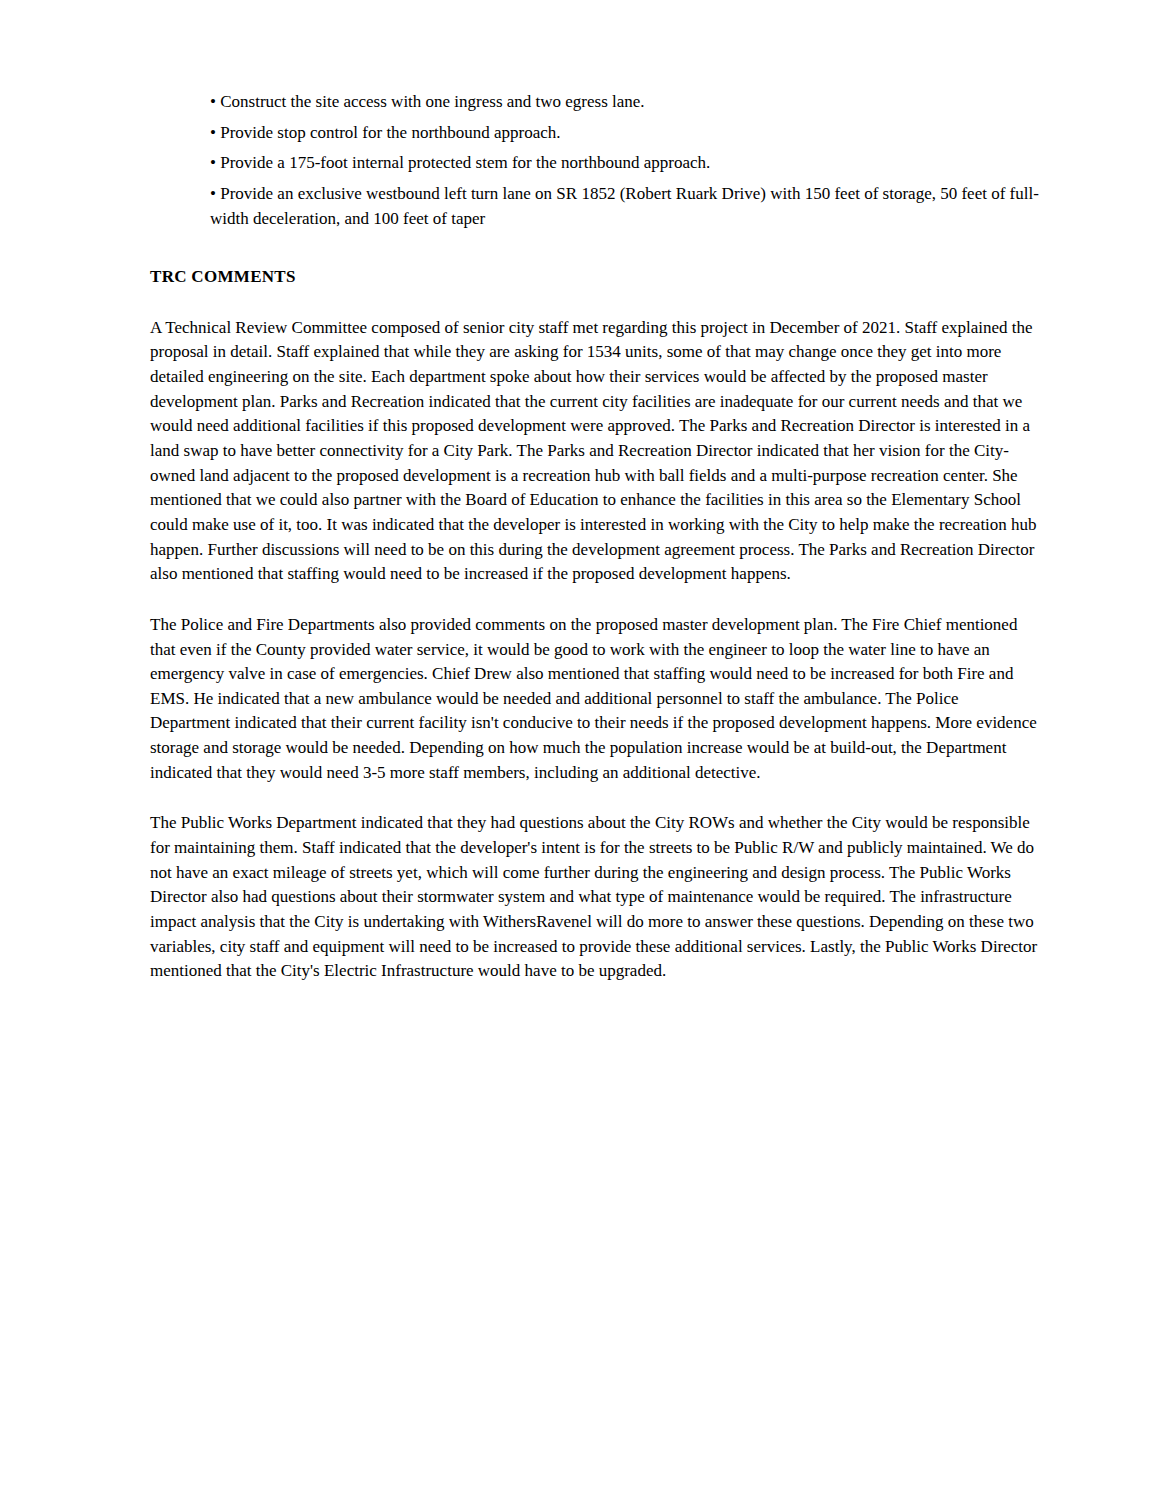Construct the site access with one ingress and two egress lane.
Provide stop control for the northbound approach.
Provide a 175-foot internal protected stem for the northbound approach.
Provide an exclusive westbound left turn lane on SR 1852 (Robert Ruark Drive) with 150 feet of storage, 50 feet of full-width deceleration, and 100 feet of taper
TRC COMMENTS
A Technical Review Committee composed of senior city staff met regarding this project in December of 2021. Staff explained the proposal in detail. Staff explained that while they are asking for 1534 units, some of that may change once they get into more detailed engineering on the site. Each department spoke about how their services would be affected by the proposed master development plan. Parks and Recreation indicated that the current city facilities are inadequate for our current needs and that we would need additional facilities if this proposed development were approved. The Parks and Recreation Director is interested in a land swap to have better connectivity for a City Park. The Parks and Recreation Director indicated that her vision for the City-owned land adjacent to the proposed development is a recreation hub with ball fields and a multi-purpose recreation center. She mentioned that we could also partner with the Board of Education to enhance the facilities in this area so the Elementary School could make use of it, too. It was indicated that the developer is interested in working with the City to help make the recreation hub happen. Further discussions will need to be on this during the development agreement process. The Parks and Recreation Director also mentioned that staffing would need to be increased if the proposed development happens.
The Police and Fire Departments also provided comments on the proposed master development plan. The Fire Chief mentioned that even if the County provided water service, it would be good to work with the engineer to loop the water line to have an emergency valve in case of emergencies. Chief Drew also mentioned that staffing would need to be increased for both Fire and EMS. He indicated that a new ambulance would be needed and additional personnel to staff the ambulance. The Police Department indicated that their current facility isn't conducive to their needs if the proposed development happens. More evidence storage and storage would be needed. Depending on how much the population increase would be at build-out, the Department indicated that they would need 3-5 more staff members, including an additional detective.
The Public Works Department indicated that they had questions about the City ROWs and whether the City would be responsible for maintaining them. Staff indicated that the developer's intent is for the streets to be Public R/W and publicly maintained. We do not have an exact mileage of streets yet, which will come further during the engineering and design process. The Public Works Director also had questions about their stormwater system and what type of maintenance would be required. The infrastructure impact analysis that the City is undertaking with WithersRavenel will do more to answer these questions. Depending on these two variables, city staff and equipment will need to be increased to provide these additional services. Lastly, the Public Works Director mentioned that the City's Electric Infrastructure would have to be upgraded.